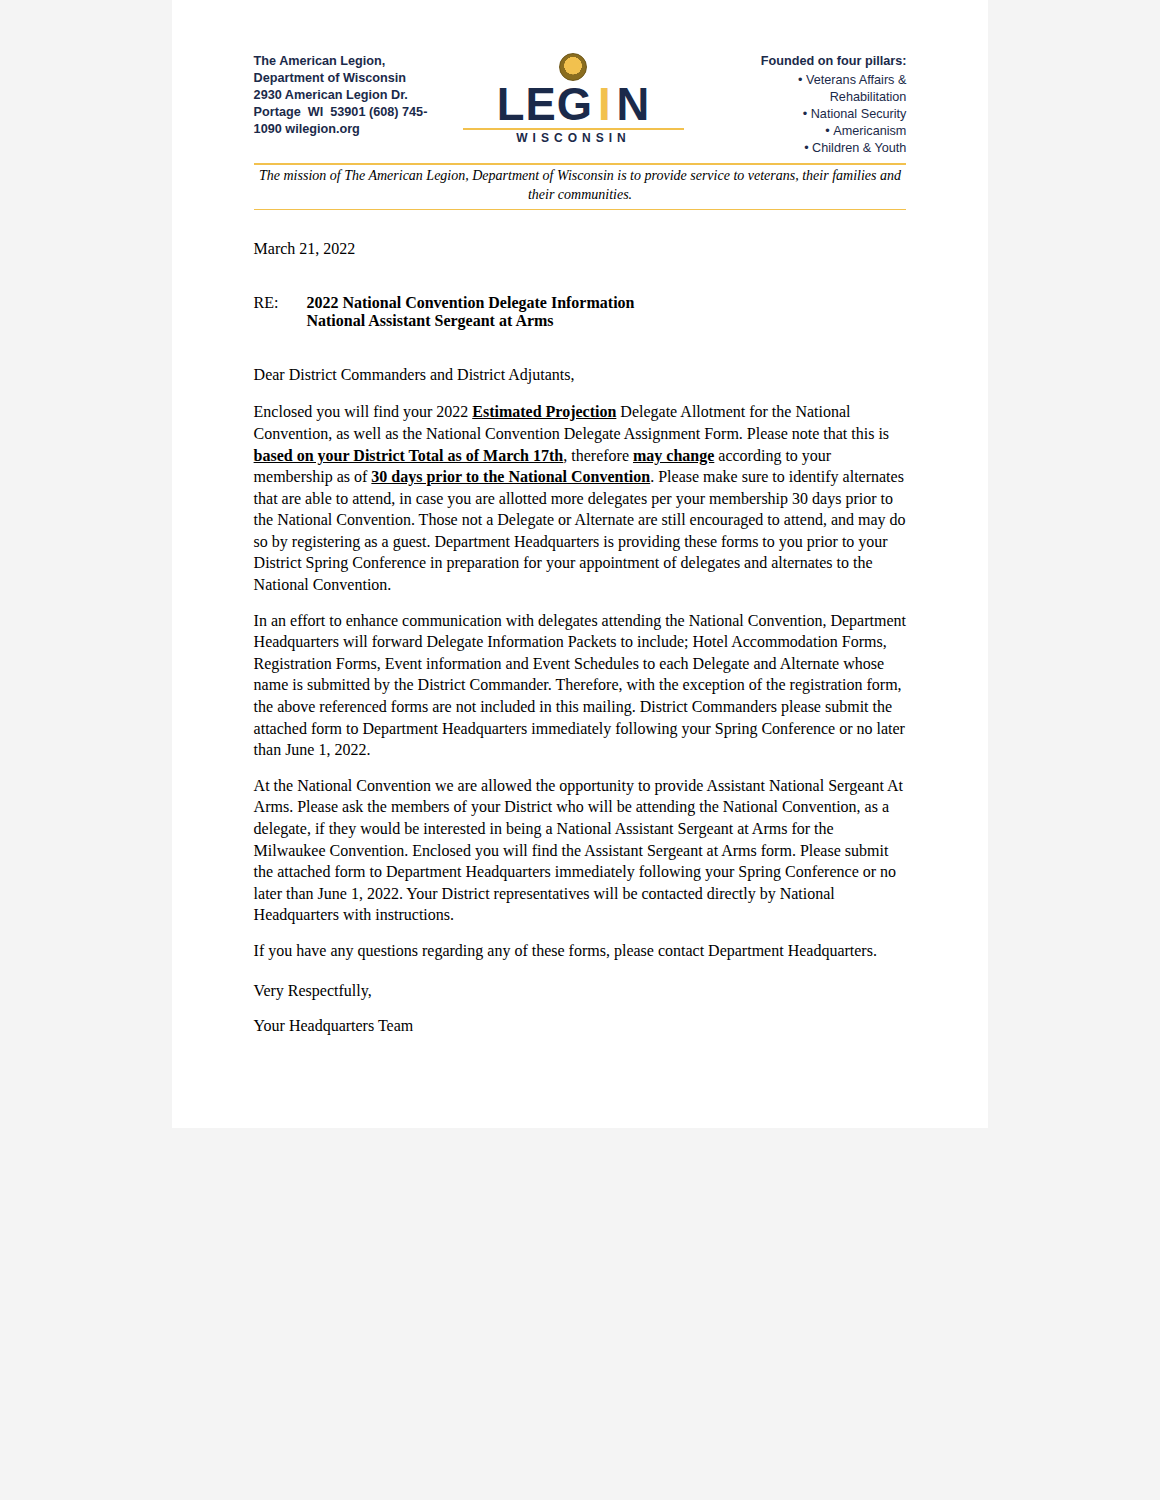The American Legion, Department of Wisconsin 2930 American Legion Dr. Portage WI 53901 (608) 745-1090 wilegion.org
LEGIN
WISCONSIN
Founded on four pillars:
Veterans Affairs &
Rehabilitation
National Security
Americanism
Children & Youth
The mission of The American Legion, Department of Wisconsin is to provide service to veterans, their families and their communities.
March 21, 2022
| RE: | 2022 National Convention Delegate Information |
| | National Assistant Sergeant at Arms |
Dear District Commanders and District Adjutants,
Enclosed you will find your 2022 Estimated Projection Delegate Allotment for the National Convention, as well as the National Convention Delegate Assignment Form. Please note that this is based on your District Total as of March 17th, therefore may change according to your membership as of 30 days prior to the National Convention. Please make sure to identify alternates that are able to attend, in case you are allotted more delegates per your membership 30 days prior to the National Convention. Those not a Delegate or Alternate are still encouraged to attend, and may do so by registering as a guest. Department Headquarters is providing these forms to you prior to your District Spring Conference in preparation for your appointment of delegates and alternates to the National Convention.
In an effort to enhance communication with delegates attending the National Convention, Department Headquarters will forward Delegate Information Packets to include; Hotel Accommodation Forms, Registration Forms, Event information and Event Schedules to each Delegate and Alternate whose name is submitted by the District Commander. Therefore, with the exception of the registration form, the above referenced forms are not included in this mailing. District Commanders please submit the attached form to Department Headquarters immediately following your Spring Conference or no later than June 1, 2022.
At the National Convention we are allowed the opportunity to provide Assistant National Sergeant At Arms. Please ask the members of your District who will be attending the National Convention, as a delegate, if they would be interested in being a National Assistant Sergeant at Arms for the Milwaukee Convention. Enclosed you will find the Assistant Sergeant at Arms form. Please submit the attached form to Department Headquarters immediately following your Spring Conference or no later than June 1, 2022. Your District representatives will be contacted directly by National Headquarters with instructions.
If you have any questions regarding any of these forms, please contact Department Headquarters.
Very Respectfully,
Your Headquarters Team